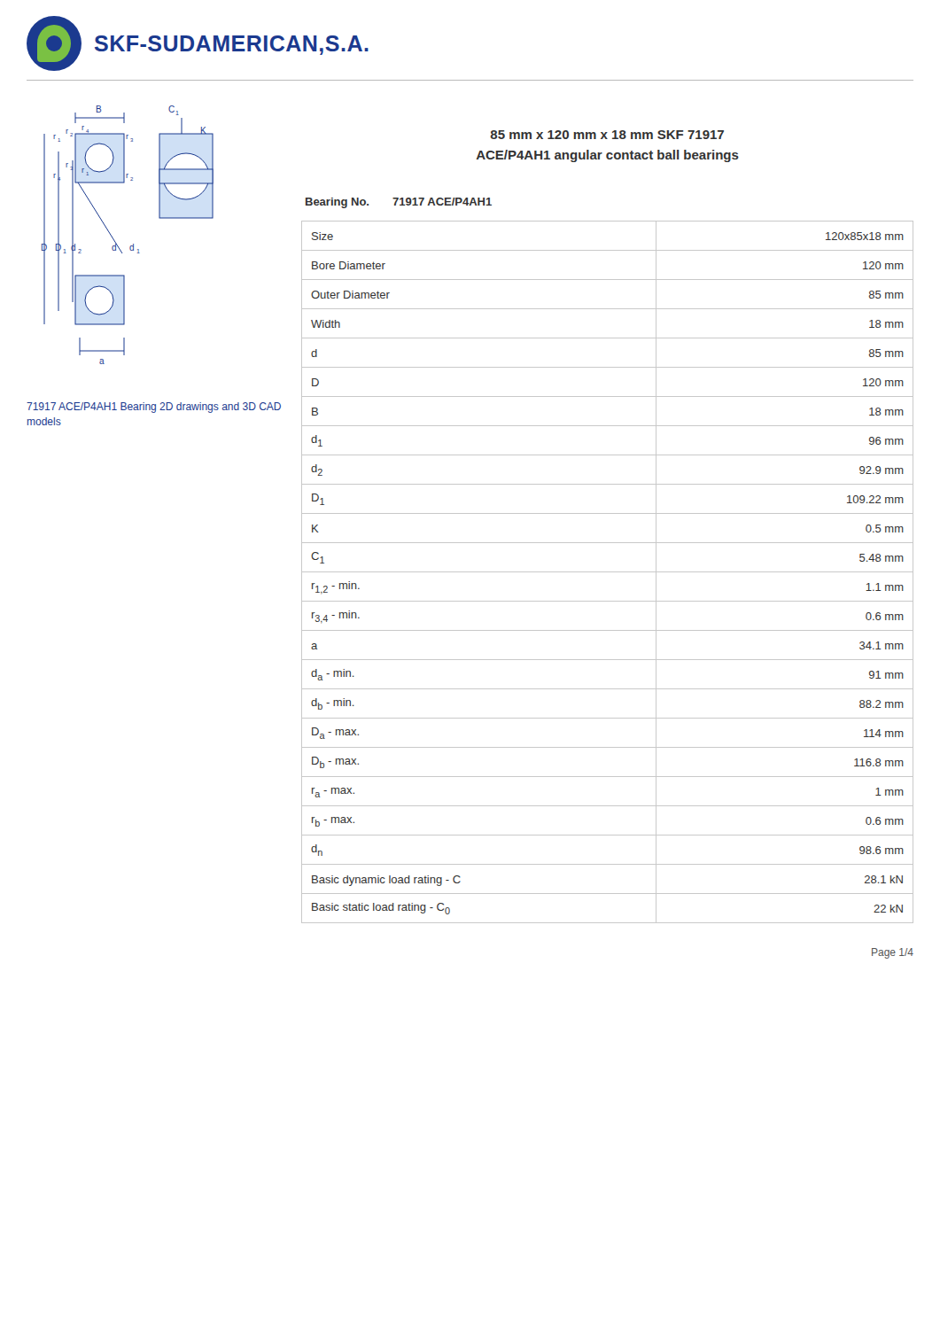SKF-SUDAMERICAN,S.A.
B C 1 K r 2 r 4 r 1 r 3 r 3 r 1 r 4 r 2 D D 1 d 2 d d 1 a
71917 ACE/P4AH1 Bearing 2D drawings and 3D CAD models
85 mm x 120 mm x 18 mm SKF 71917
ACE/P4AH1 angular contact ball bearings
Bearing No. 71917 ACE/P4AH1
| Size | 120x85x18 mm |
| Bore Diameter | 120 mm |
| Outer Diameter | 85 mm |
| Width | 18 mm |
| d | 85 mm |
| D | 120 mm |
| B | 18 mm |
| d 1 | 96 mm |
| d 2 | 92.9 mm |
| D 1 | 109.22 mm |
| K | 0.5 mm |
| C 1 | 5.48 mm |
| r 1,2 - min. | 1.1 mm |
| r 3,4 - min. | 0.6 mm |
| a | 34.1 mm |
| d a - min. | 91 mm |
| d b - min. | 88.2 mm |
| D a - max. | 114 mm |
| D b - max. | 116.8 mm |
| r a - max. | 1 mm |
| r b - max. | 0.6 mm |
| d n | 98.6 mm |
| Basic dynamic load rating - C | 28.1 kN |
| Basic static load rating - C 0 | 22 kN |
Page 1/4